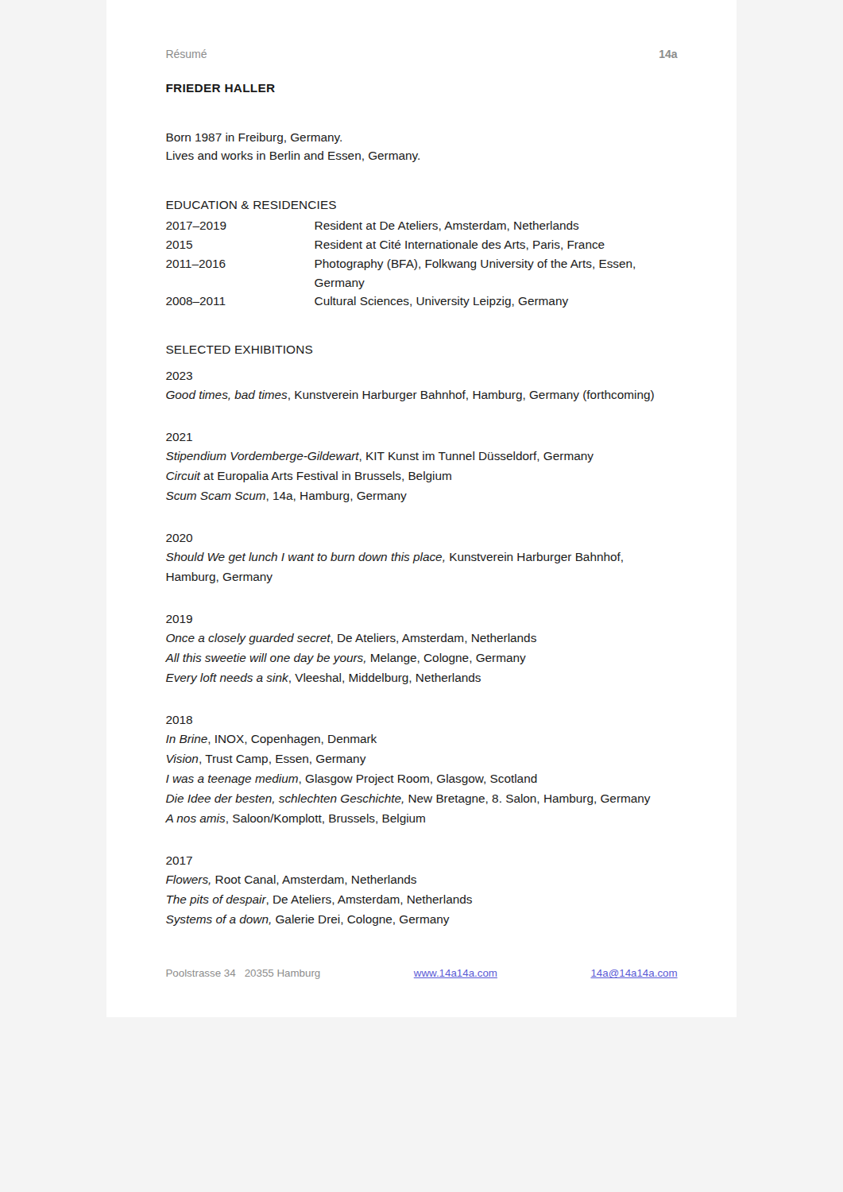Résumé 14a
FRIEDER HALLER
Born 1987 in Freiburg, Germany.
Lives and works in Berlin and Essen, Germany.
EDUCATION & RESIDENCIES
| 2017–2019 | Resident at De Ateliers, Amsterdam, Netherlands |
| 2015 | Resident at Cité Internationale des Arts, Paris, France |
| 2011–2016 | Photography (BFA), Folkwang University of the Arts, Essen, Germany |
| 2008–2011 | Cultural Sciences, University Leipzig, Germany |
SELECTED EXHIBITIONS
2023
Good times, bad times, Kunstverein Harburger Bahnhof, Hamburg, Germany (forthcoming)
2021
Stipendium Vordemberge-Gildewart, KIT Kunst im Tunnel Düsseldorf, Germany
Circuit at Europalia Arts Festival in Brussels, Belgium
Scum Scam Scum, 14a, Hamburg, Germany
2020
Should We get lunch I want to burn down this place, Kunstverein Harburger Bahnhof, Hamburg, Germany
2019
Once a closely guarded secret, De Ateliers, Amsterdam, Netherlands
All this sweetie will one day be yours, Melange, Cologne, Germany
Every loft needs a sink, Vleeshal, Middelburg, Netherlands
2018
In Brine, INOX, Copenhagen, Denmark
Vision, Trust Camp, Essen, Germany
I was a teenage medium, Glasgow Project Room, Glasgow, Scotland
Die Idee der besten, schlechten Geschichte, New Bretagne, 8. Salon, Hamburg, Germany
A nos amis, Saloon/Komplott, Brussels, Belgium
2017
Flowers, Root Canal, Amsterdam, Netherlands
The pits of despair, De Ateliers, Amsterdam, Netherlands
Systems of a down, Galerie Drei, Cologne, Germany
Poolstrasse 34 20355 Hamburg www.14a14a.com 14a@14a14a.com